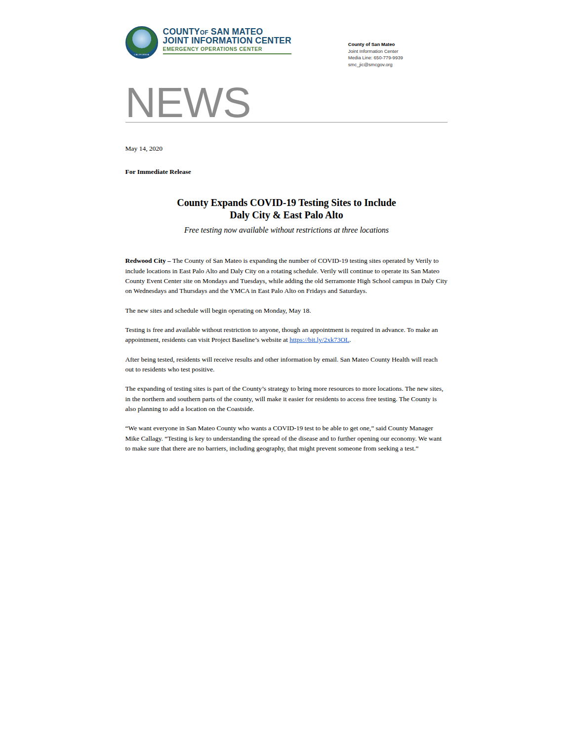COUNTYOF SAN MATEO
JOINT INFORMATION CENTER
EMERGENCY OPERATIONS CENTER
County of San Mateo
Joint Information Center
Media Line: 650-779-9939
smc_jic@smcgov.org
NEWS
May 14, 2020
For Immediate Release
County Expands COVID-19 Testing Sites to Include
Daly City & East Palo Alto
Free testing now available without restrictions at three locations
Redwood City – The County of San Mateo is expanding the number of COVID-19 testing sites operated by Verily to include locations in East Palo Alto and Daly City on a rotating schedule. Verily will continue to operate its San Mateo County Event Center site on Mondays and Tuesdays, while adding the old Serramonte High School campus in Daly City on Wednesdays and Thursdays and the YMCA in East Palo Alto on Fridays and Saturdays.
The new sites and schedule will begin operating on Monday, May 18.
Testing is free and available without restriction to anyone, though an appointment is required in advance. To make an appointment, residents can visit Project Baseline’s website at https://bit.ly/2xk73OL.
After being tested, residents will receive results and other information by email. San Mateo County Health will reach out to residents who test positive.
The expanding of testing sites is part of the County’s strategy to bring more resources to more locations. The new sites, in the northern and southern parts of the county, will make it easier for residents to access free testing. The County is also planning to add a location on the Coastside.
“We want everyone in San Mateo County who wants a COVID-19 test to be able to get one,” said County Manager Mike Callagy. “Testing is key to understanding the spread of the disease and to further opening our economy. We want to make sure that there are no barriers, including geography, that might prevent someone from seeking a test.”